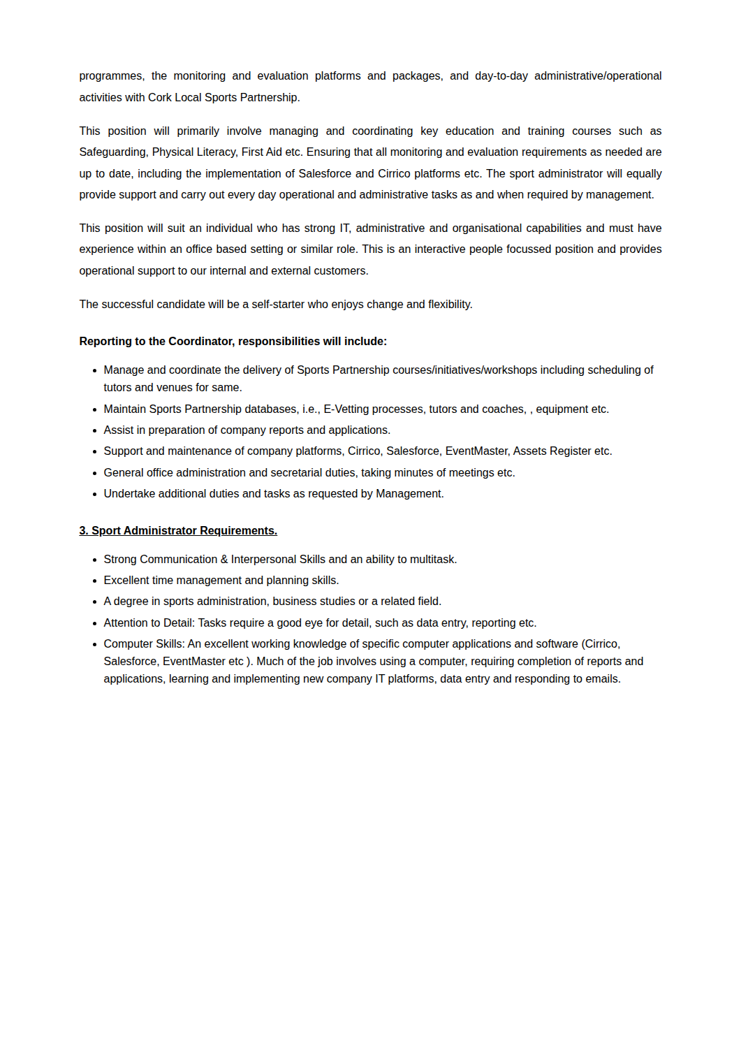programmes, the monitoring and evaluation platforms and packages, and day-to-day administrative/operational activities with Cork Local Sports Partnership.
This position will primarily involve managing and coordinating key education and training courses such as Safeguarding, Physical Literacy, First Aid etc. Ensuring that all monitoring and evaluation requirements as needed are up to date, including the implementation of Salesforce and Cirrico platforms etc. The sport administrator will equally provide support and carry out every day operational and administrative tasks as and when required by management.
This position will suit an individual who has strong IT, administrative and organisational capabilities and must have experience within an office based setting or similar role. This is an interactive people focussed position and provides operational support to our internal and external customers.
The successful candidate will be a self-starter who enjoys change and flexibility.
Reporting to the Coordinator, responsibilities will include:
Manage and coordinate the delivery of Sports Partnership courses/initiatives/workshops including scheduling of tutors and venues for same.
Maintain Sports Partnership databases, i.e., E-Vetting processes, tutors and coaches, , equipment etc.
Assist in preparation of company reports and applications.
Support and maintenance of company platforms, Cirrico, Salesforce, EventMaster, Assets Register etc.
General office administration and secretarial duties, taking minutes of meetings etc.
Undertake additional duties and tasks as requested by Management.
3. Sport Administrator Requirements.
Strong Communication & Interpersonal Skills and an ability to multitask.
Excellent time management and planning skills.
A degree in sports administration, business studies or a related field.
Attention to Detail: Tasks require a good eye for detail, such as data entry, reporting etc.
Computer Skills: An excellent working knowledge of specific computer applications and software (Cirrico, Salesforce, EventMaster etc ). Much of the job involves using a computer, requiring completion of reports and applications, learning and implementing new company IT platforms, data entry and responding to emails.